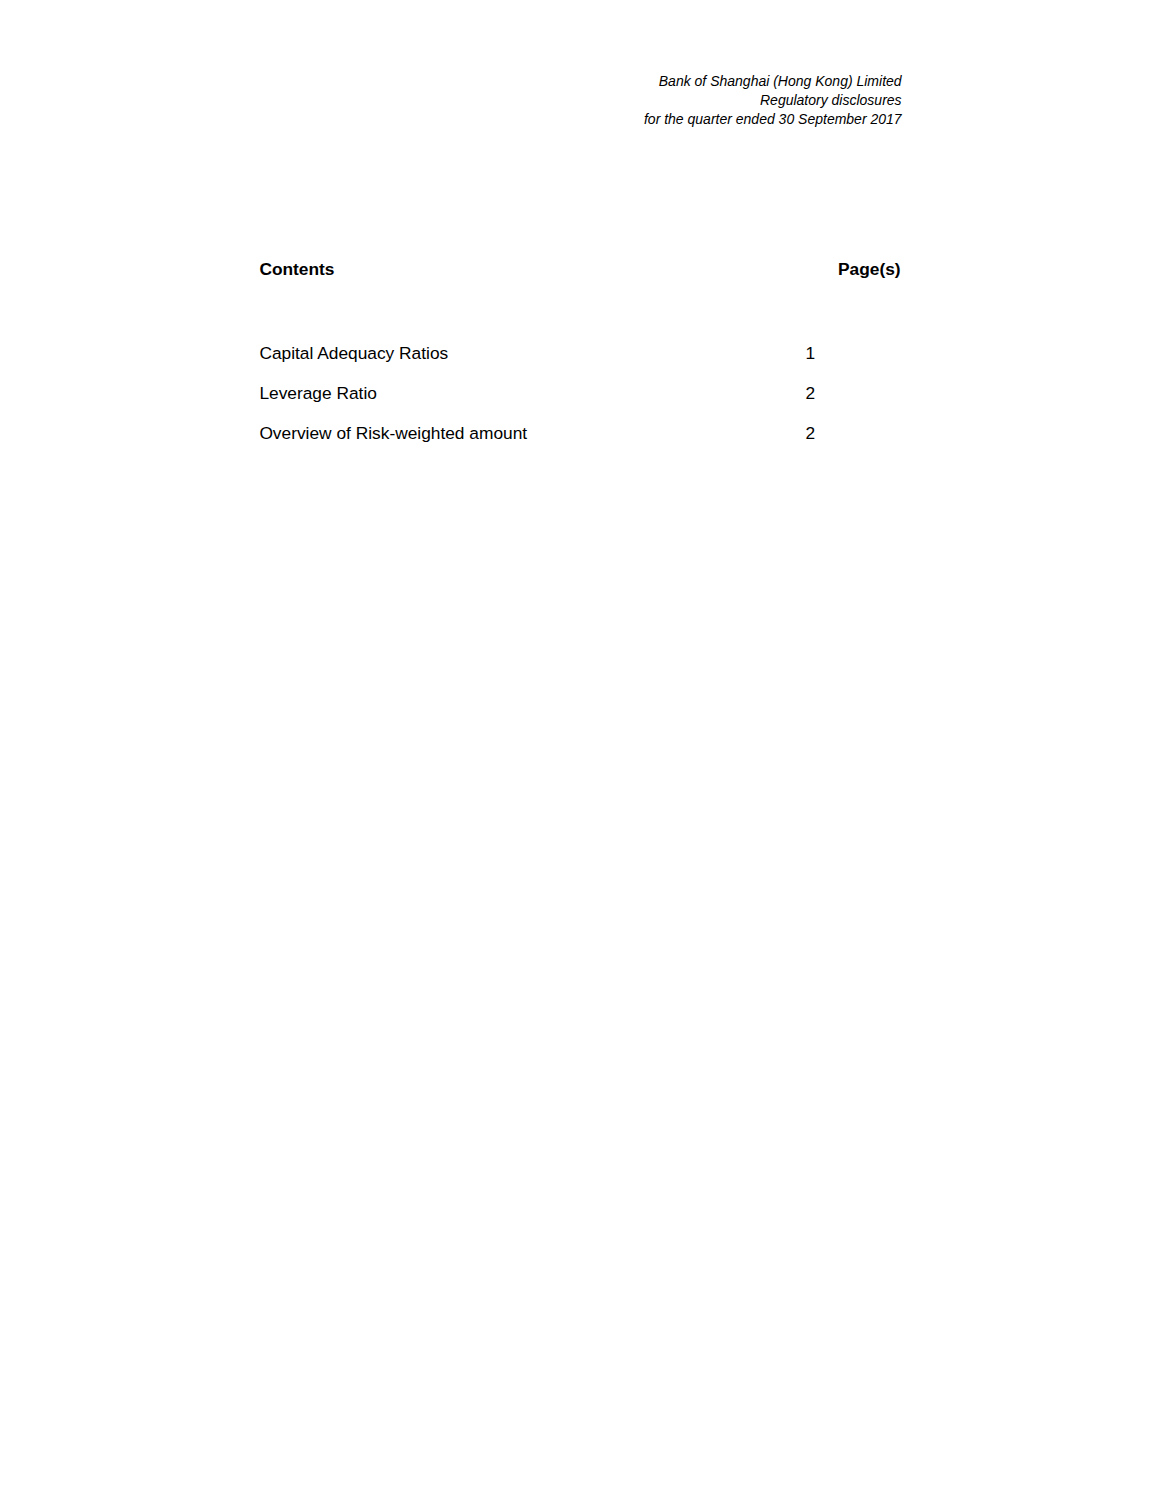Bank of Shanghai (Hong Kong) Limited
Regulatory disclosures
for the quarter ended 30 September 2017
| Contents | Page(s) |
| --- | --- |
| Capital Adequacy Ratios | 1 |
| Leverage Ratio | 2 |
| Overview of Risk-weighted amount | 2 |